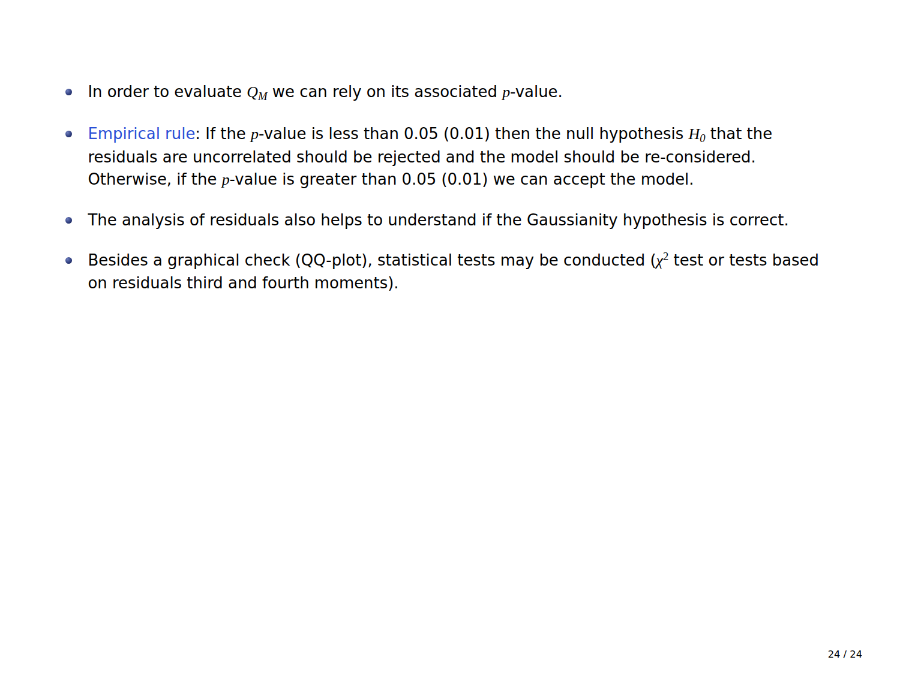In order to evaluate QM we can rely on its associated p-value.
Empirical rule: If the p-value is less than 0.05 (0.01) then the null hypothesis H 0 that the residuals are uncorrelated should be rejected and the model should be re-considered. Otherwise, if the p-value is greater than 0.05 (0.01) we can accept the model.
The analysis of residuals also helps to understand if the Gaussianity hypothesis is correct.
Besides a graphical check (QQ-plot), statistical tests may be conducted (χ 2 test or tests based on residuals third and fourth moments).
24 / 24